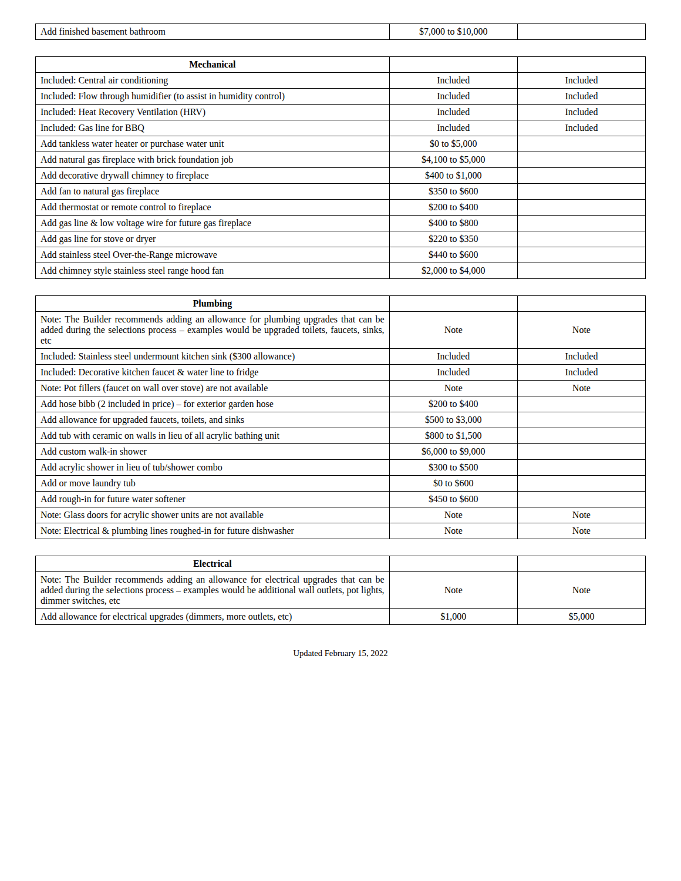| Add finished basement bathroom | $7,000 to $10,000 | |
| Mechanical | | |
| Included: Central air conditioning | Included | Included |
| Included: Flow through humidifier (to assist in humidity control) | Included | Included |
| Included: Heat Recovery Ventilation (HRV) | Included | Included |
| Included: Gas line for BBQ | Included | Included |
| Add tankless water heater or purchase water unit | $0 to $5,000 | |
| Add natural gas fireplace with brick foundation job | $4,100 to $5,000 | |
| Add decorative drywall chimney to fireplace | $400 to $1,000 | |
| Add fan to natural gas fireplace | $350 to $600 | |
| Add thermostat or remote control to fireplace | $200 to $400 | |
| Add gas line & low voltage wire for future gas fireplace | $400 to $800 | |
| Add gas line for stove or dryer | $220 to $350 | |
| Add stainless steel Over-the-Range microwave | $440 to $600 | |
| Add chimney style stainless steel range hood fan | $2,000 to $4,000 | |
| Plumbing | | |
| Note: The Builder recommends adding an allowance for plumbing upgrades that can be added during the selections process – examples would be upgraded toilets, faucets, sinks, etc | Note | Note |
| Included: Stainless steel undermount kitchen sink ($300 allowance) | Included | Included |
| Included: Decorative kitchen faucet & water line to fridge | Included | Included |
| Note: Pot fillers (faucet on wall over stove) are not available | Note | Note |
| Add hose bibb (2 included in price) – for exterior garden hose | $200 to $400 | |
| Add allowance for upgraded faucets, toilets, and sinks | $500 to $3,000 | |
| Add tub with ceramic on walls in lieu of all acrylic bathing unit | $800 to $1,500 | |
| Add custom walk-in shower | $6,000 to $9,000 | |
| Add acrylic shower in lieu of tub/shower combo | $300 to $500 | |
| Add or move laundry tub | $0 to $600 | |
| Add rough-in for future water softener | $450 to $600 | |
| Note: Glass doors for acrylic shower units are not available | Note | Note |
| Note: Electrical & plumbing lines roughed-in for future dishwasher | Note | Note |
| Electrical | | |
| Note: The Builder recommends adding an allowance for electrical upgrades that can be added during the selections process – examples would be additional wall outlets, pot lights, dimmer switches, etc | Note | Note |
| Add allowance for electrical upgrades (dimmers, more outlets, etc) | $1,000 | $5,000 |
Updated February 15, 2022